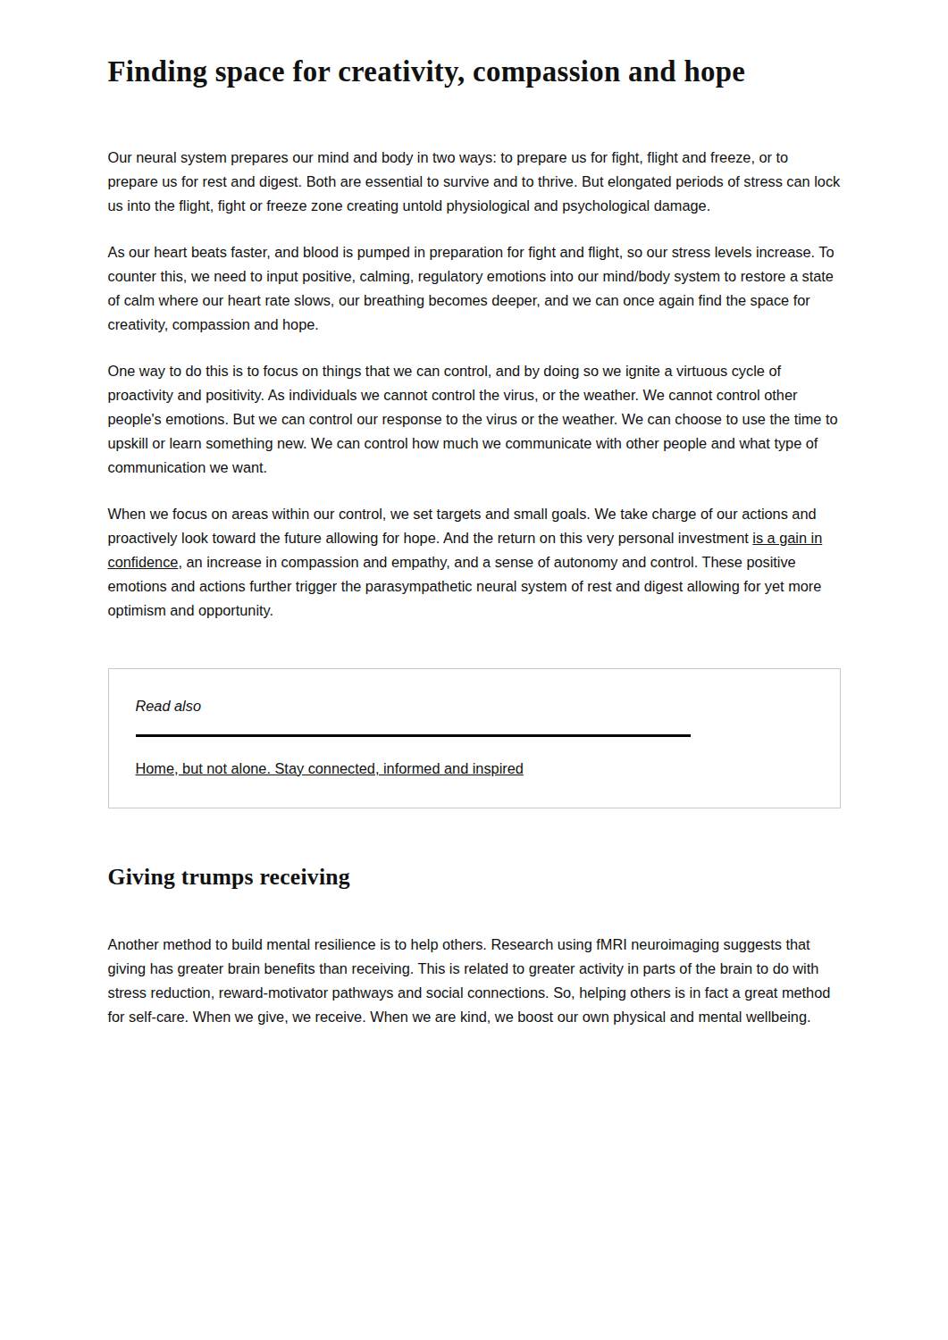Finding space for creativity, compassion and hope
Our neural system prepares our mind and body in two ways: to prepare us for fight, flight and freeze, or to prepare us for rest and digest. Both are essential to survive and to thrive. But elongated periods of stress can lock us into the flight, fight or freeze zone creating untold physiological and psychological damage.
As our heart beats faster, and blood is pumped in preparation for fight and flight, so our stress levels increase. To counter this, we need to input positive, calming, regulatory emotions into our mind/body system to restore a state of calm where our heart rate slows, our breathing becomes deeper, and we can once again find the space for creativity, compassion and hope.
One way to do this is to focus on things that we can control, and by doing so we ignite a virtuous cycle of proactivity and positivity. As individuals we cannot control the virus, or the weather. We cannot control other people's emotions. But we can control our response to the virus or the weather. We can choose to use the time to upskill or learn something new. We can control how much we communicate with other people and what type of communication we want.
When we focus on areas within our control, we set targets and small goals. We take charge of our actions and proactively look toward the future allowing for hope. And the return on this very personal investment is a gain in confidence, an increase in compassion and empathy, and a sense of autonomy and control. These positive emotions and actions further trigger the parasympathetic neural system of rest and digest allowing for yet more optimism and opportunity.
Read also
Home, but not alone. Stay connected, informed and inspired
Giving trumps receiving
Another method to build mental resilience is to help others. Research using fMRI neuroimaging suggests that giving has greater brain benefits than receiving. This is related to greater activity in parts of the brain to do with stress reduction, reward-motivator pathways and social connections. So, helping others is in fact a great method for self-care. When we give, we receive. When we are kind, we boost our own physical and mental wellbeing.